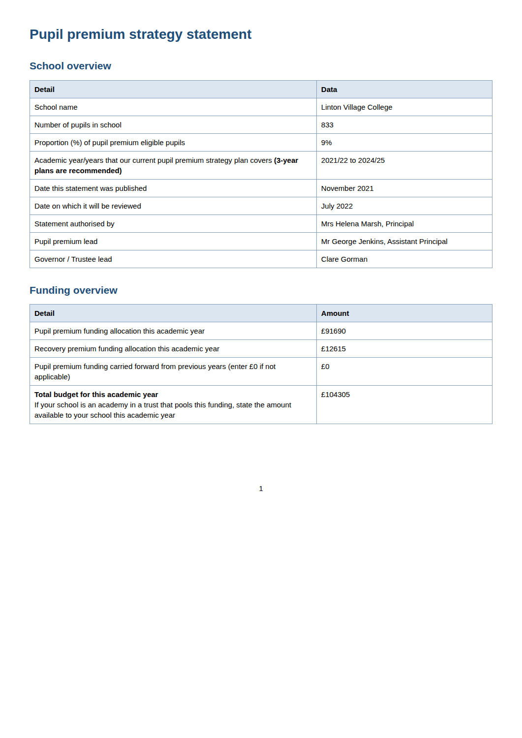Pupil premium strategy statement
School overview
| Detail | Data |
| --- | --- |
| School name | Linton Village College |
| Number of pupils in school | 833 |
| Proportion (%) of pupil premium eligible pupils | 9% |
| Academic year/years that our current pupil premium strategy plan covers (3-year plans are recommended) | 2021/22 to 2024/25 |
| Date this statement was published | November 2021 |
| Date on which it will be reviewed | July 2022 |
| Statement authorised by | Mrs Helena Marsh, Principal |
| Pupil premium lead | Mr George Jenkins, Assistant Principal |
| Governor / Trustee lead | Clare Gorman |
Funding overview
| Detail | Amount |
| --- | --- |
| Pupil premium funding allocation this academic year | £91690 |
| Recovery premium funding allocation this academic year | £12615 |
| Pupil premium funding carried forward from previous years (enter £0 if not applicable) | £0 |
| Total budget for this academic year If your school is an academy in a trust that pools this funding, state the amount available to your school this academic year | £104305 |
1